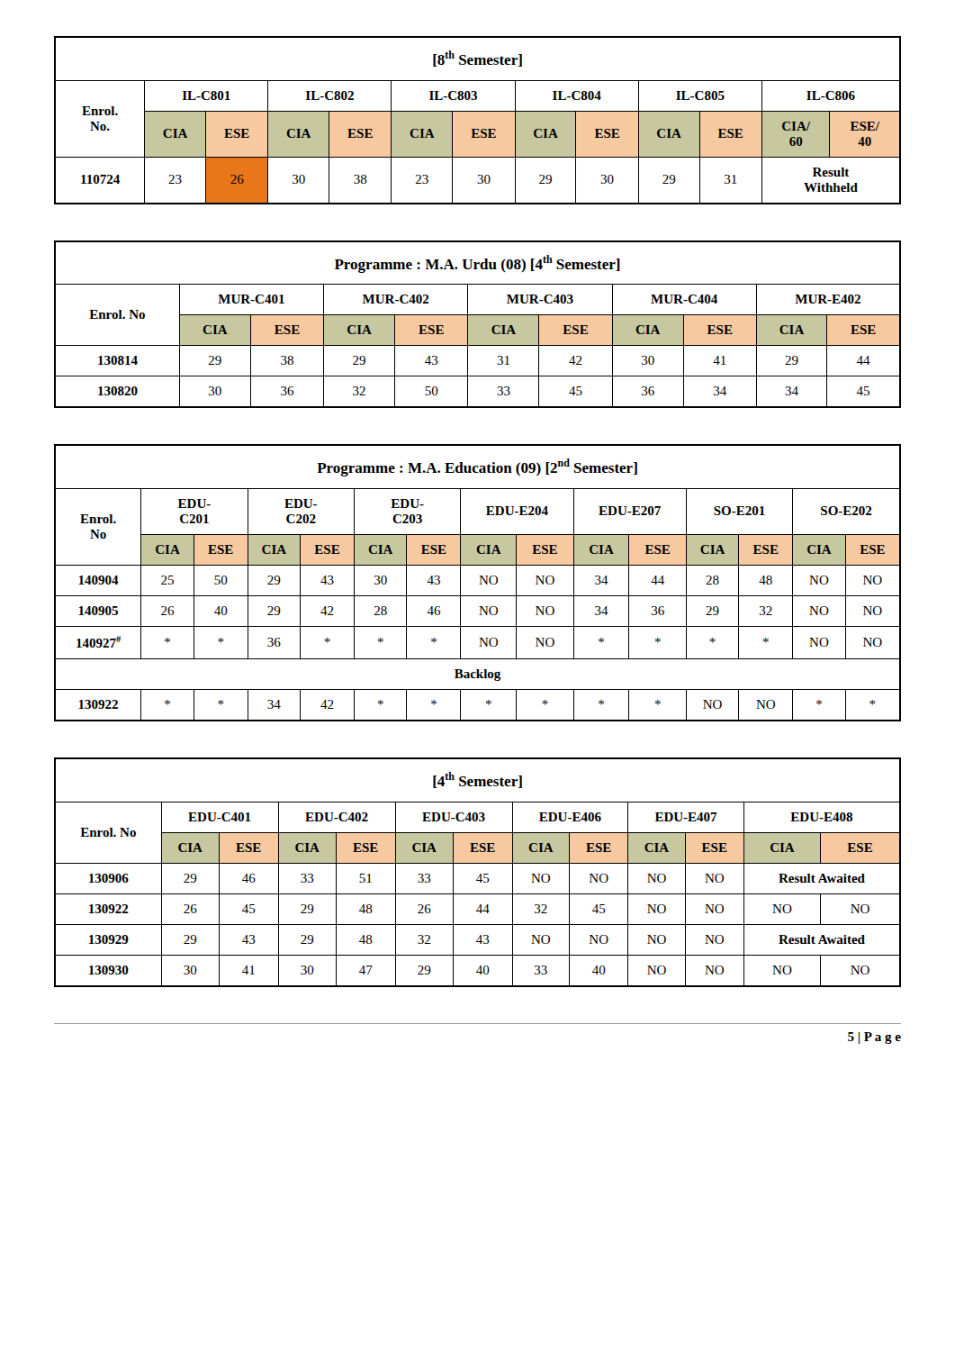| [8 th Semester] |
| --- |
| Enrol. No. | IL-C801 | IL-C802 | IL-C803 | IL-C804 | IL-C805 | IL-C806 |
| CIA | ESE | CIA | ESE | CIA | ESE | CIA | ESE | CIA | ESE | CIA/ 60 | ESE/ 40 |
| 110724 | 23 | 26 | 30 | 38 | 23 | 30 | 29 | 30 | 29 | 31 | Result Withheld |
| Programme : M.A. Urdu (08) [4 th Semester] |
| --- |
| Enrol. No | MUR-C401 | MUR-C402 | MUR-C403 | MUR-C404 | MUR-E402 |
| CIA | ESE | CIA | ESE | CIA | ESE | CIA | ESE | CIA | ESE |
| 130814 | 29 | 38 | 29 | 43 | 31 | 42 | 30 | 41 | 29 | 44 |
| 130820 | 30 | 36 | 32 | 50 | 33 | 45 | 36 | 34 | 34 | 45 |
| Programme : M.A. Education (09) [2 nd Semester] |
| --- |
| Enrol. No | EDU- C201 | EDU- C202 | EDU- C203 | EDU-E204 | EDU-E207 | SO-E201 | SO-E202 |
| CIA | ESE | CIA | ESE | CIA | ESE | CIA | ESE | CIA | ESE | CIA | ESE | CIA | ESE |
| 140904 | 25 | 50 | 29 | 43 | 30 | 43 | NO | NO | 34 | 44 | 28 | 48 | NO | NO |
| 140905 | 26 | 40 | 29 | 42 | 28 | 46 | NO | NO | 34 | 36 | 29 | 32 | NO | NO |
| 140927 # | * | * | 36 | * | * | * | NO | NO | * | * | * | * | NO | NO |
| Backlog |
| 130922 | * | * | 34 | 42 | * | * | * | * | * | * | NO | NO | * | * |
| [4 th Semester] |
| --- |
| Enrol. No | EDU-C401 | EDU-C402 | EDU-C403 | EDU-E406 | EDU-E407 | EDU-E408 |
| CIA | ESE | CIA | ESE | CIA | ESE | CIA | ESE | CIA | ESE | CIA | ESE |
| 130906 | 29 | 46 | 33 | 51 | 33 | 45 | NO | NO | NO | NO | Result Awaited |
| 130922 | 26 | 45 | 29 | 48 | 26 | 44 | 32 | 45 | NO | NO | NO | NO |
| 130929 | 29 | 43 | 29 | 48 | 32 | 43 | NO | NO | NO | NO | Result Awaited |
| 130930 | 30 | 41 | 30 | 47 | 29 | 40 | 33 | 40 | NO | NO | NO | NO |
5 | P a g e